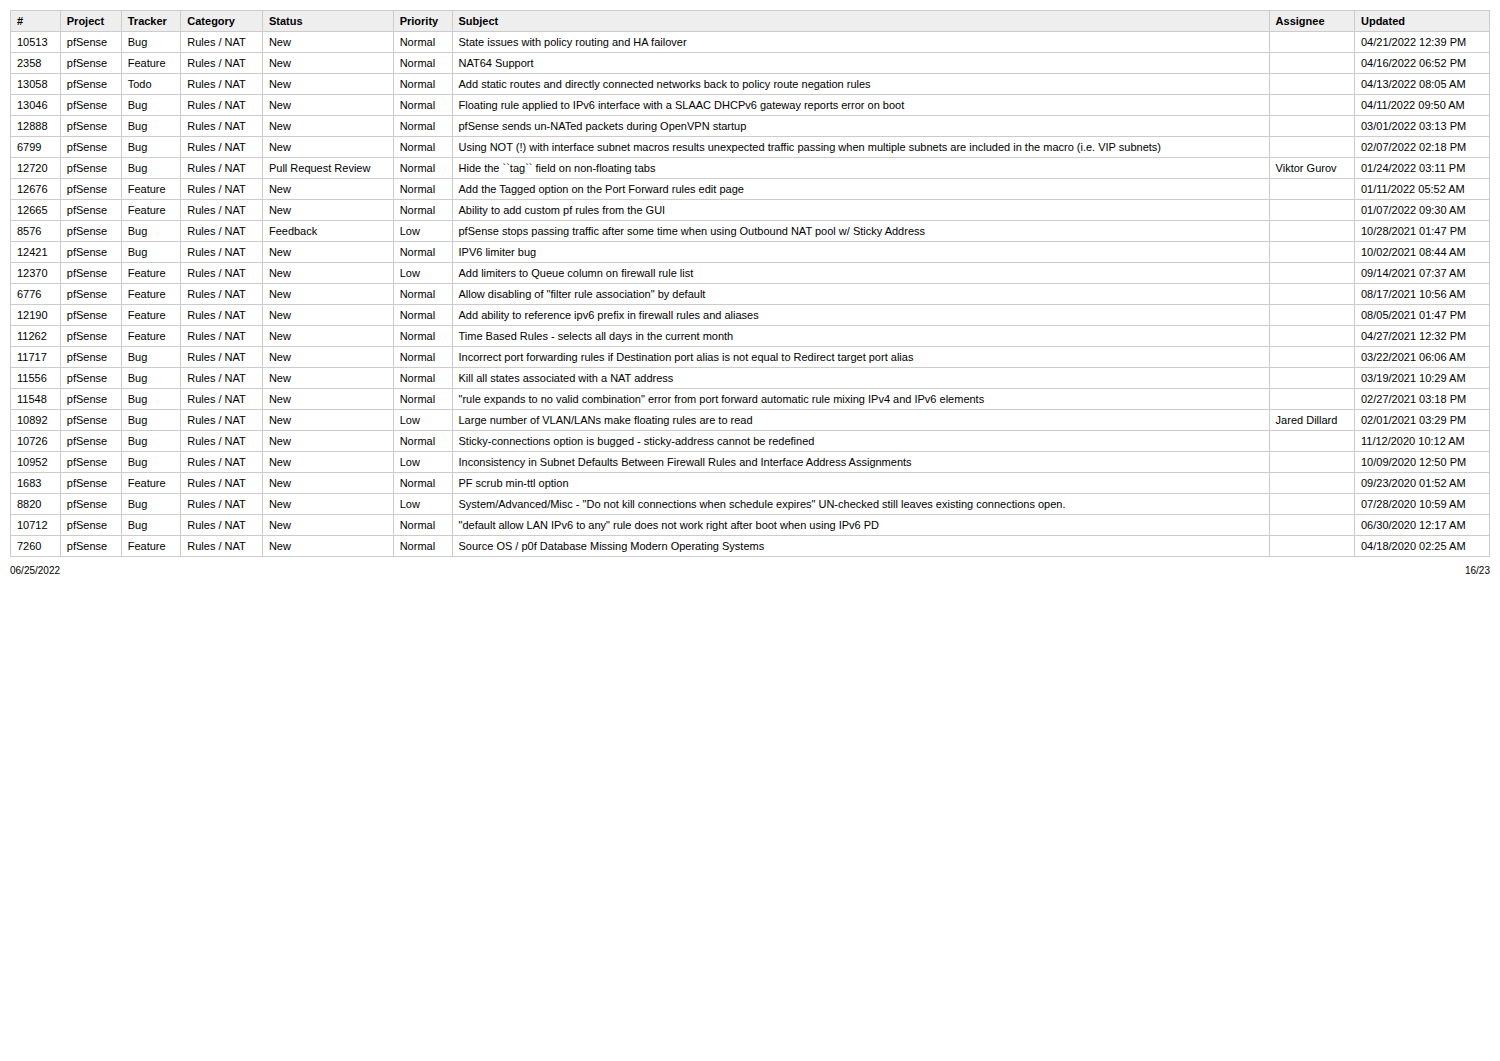| # | Project | Tracker | Category | Status | Priority | Subject | Assignee | Updated |
| --- | --- | --- | --- | --- | --- | --- | --- | --- |
| 10513 | pfSense | Bug | Rules / NAT | New | Normal | State issues with policy routing and HA failover | | 04/21/2022 12:39 PM |
| 2358 | pfSense | Feature | Rules / NAT | New | Normal | NAT64 Support | | 04/16/2022 06:52 PM |
| 13058 | pfSense | Todo | Rules / NAT | New | Normal | Add static routes and directly connected networks back to policy route negation rules | | 04/13/2022 08:05 AM |
| 13046 | pfSense | Bug | Rules / NAT | New | Normal | Floating rule applied to IPv6 interface with a SLAAC DHCPv6 gateway reports error on boot | | 04/11/2022 09:50 AM |
| 12888 | pfSense | Bug | Rules / NAT | New | Normal | pfSense sends un-NATed packets during OpenVPN startup | | 03/01/2022 03:13 PM |
| 6799 | pfSense | Bug | Rules / NAT | New | Normal | Using NOT (!) with interface subnet macros results unexpected traffic passing when multiple subnets are included in the macro (i.e. VIP subnets) | | 02/07/2022 02:18 PM |
| 12720 | pfSense | Bug | Rules / NAT | Pull Request Review | Normal | Hide the ``tag`` field on non-floating tabs | Viktor Gurov | 01/24/2022 03:11 PM |
| 12676 | pfSense | Feature | Rules / NAT | New | Normal | Add the Tagged option on the Port Forward rules edit page | | 01/11/2022 05:52 AM |
| 12665 | pfSense | Feature | Rules / NAT | New | Normal | Ability to add custom pf rules from the GUI | | 01/07/2022 09:30 AM |
| 8576 | pfSense | Bug | Rules / NAT | Feedback | Low | pfSense stops passing traffic after some time when using Outbound NAT pool w/ Sticky Address | | 10/28/2021 01:47 PM |
| 12421 | pfSense | Bug | Rules / NAT | New | Normal | IPV6 limiter bug | | 10/02/2021 08:44 AM |
| 12370 | pfSense | Feature | Rules / NAT | New | Low | Add limiters to Queue column on firewall rule list | | 09/14/2021 07:37 AM |
| 6776 | pfSense | Feature | Rules / NAT | New | Normal | Allow disabling of "filter rule association" by default | | 08/17/2021 10:56 AM |
| 12190 | pfSense | Feature | Rules / NAT | New | Normal | Add ability to reference ipv6 prefix in firewall rules and aliases | | 08/05/2021 01:47 PM |
| 11262 | pfSense | Feature | Rules / NAT | New | Normal | Time Based Rules - selects all days in the current month | | 04/27/2021 12:32 PM |
| 11717 | pfSense | Bug | Rules / NAT | New | Normal | Incorrect port forwarding rules if Destination port alias is not equal to Redirect target port alias | | 03/22/2021 06:06 AM |
| 11556 | pfSense | Bug | Rules / NAT | New | Normal | Kill all states associated with a NAT address | | 03/19/2021 10:29 AM |
| 11548 | pfSense | Bug | Rules / NAT | New | Normal | "rule expands to no valid combination" error from port forward automatic rule mixing IPv4 and IPv6 elements | | 02/27/2021 03:18 PM |
| 10892 | pfSense | Bug | Rules / NAT | New | Low | Large number of VLAN/LANs make floating rules are to read | Jared Dillard | 02/01/2021 03:29 PM |
| 10726 | pfSense | Bug | Rules / NAT | New | Normal | Sticky-connections option is bugged - sticky-address cannot be redefined | | 11/12/2020 10:12 AM |
| 10952 | pfSense | Bug | Rules / NAT | New | Low | Inconsistency in Subnet Defaults Between Firewall Rules and Interface Address Assignments | | 10/09/2020 12:50 PM |
| 1683 | pfSense | Feature | Rules / NAT | New | Normal | PF scrub min-ttl option | | 09/23/2020 01:52 AM |
| 8820 | pfSense | Bug | Rules / NAT | New | Low | System/Advanced/Misc - "Do not kill connections when schedule expires" UN-checked still leaves existing connections open. | | 07/28/2020 10:59 AM |
| 10712 | pfSense | Bug | Rules / NAT | New | Normal | "default allow LAN IPv6 to any" rule does not work right after boot when using IPv6 PD | | 06/30/2020 12:17 AM |
| 7260 | pfSense | Feature | Rules / NAT | New | Normal | Source OS / p0f Database Missing Modern Operating Systems | | 04/18/2020 02:25 AM |
06/25/2022 16/23